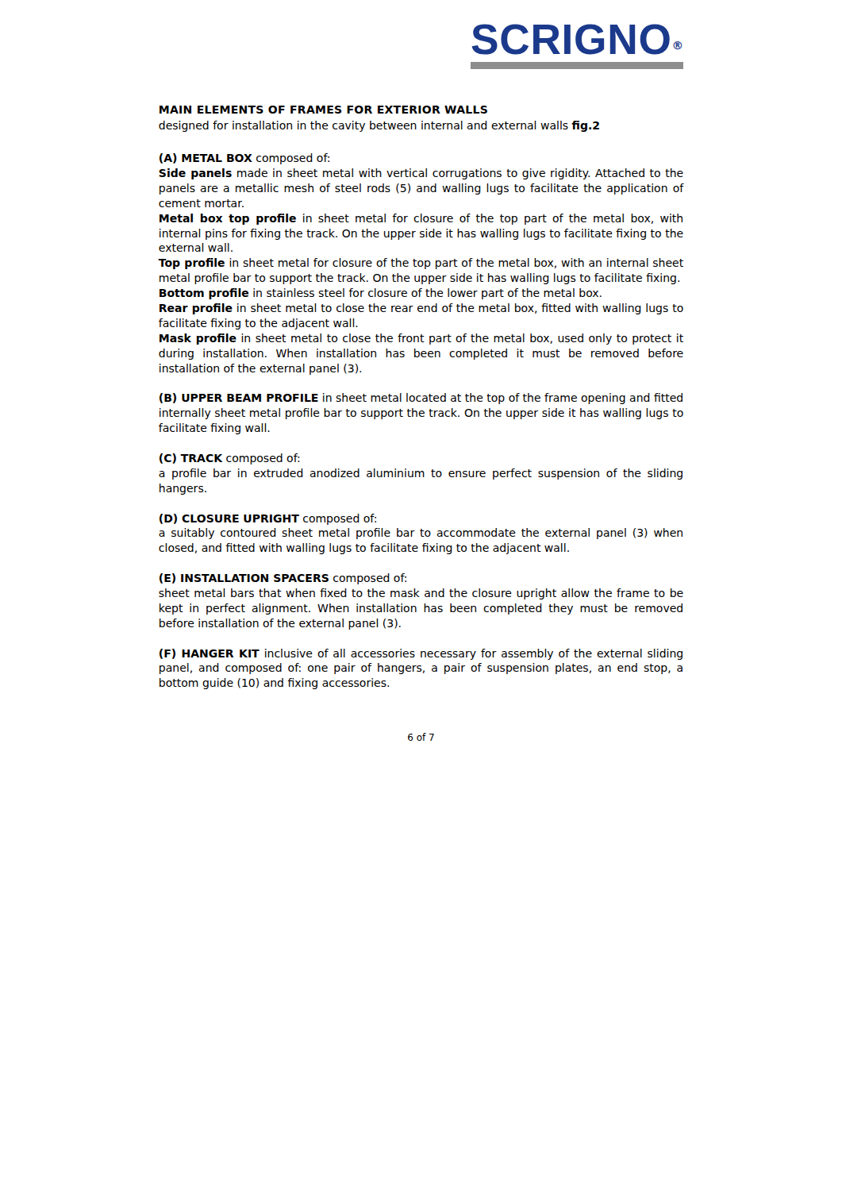SCRIGNO®
MAIN ELEMENTS OF FRAMES FOR EXTERIOR WALLS
designed for installation in the cavity between internal and external walls fig.2
(A) METAL BOX composed of:
Side panels made in sheet metal with vertical corrugations to give rigidity. Attached to the panels are a metallic mesh of steel rods (5) and walling lugs to facilitate the application of cement mortar.
Metal box top profile in sheet metal for closure of the top part of the metal box, with internal pins for fixing the track. On the upper side it has walling lugs to facilitate fixing to the external wall.
Top profile in sheet metal for closure of the top part of the metal box, with an internal sheet metal profile bar to support the track. On the upper side it has walling lugs to facilitate fixing.
Bottom profile in stainless steel for closure of the lower part of the metal box.
Rear profile in sheet metal to close the rear end of the metal box, fitted with walling lugs to facilitate fixing to the adjacent wall.
Mask profile in sheet metal to close the front part of the metal box, used only to protect it during installation. When installation has been completed it must be removed before installation of the external panel (3).
(B) UPPER BEAM PROFILE in sheet metal located at the top of the frame opening and fitted internally sheet metal profile bar to support the track. On the upper side it has walling lugs to facilitate fixing wall.
(C) TRACK composed of:
a profile bar in extruded anodized aluminium to ensure perfect suspension of the sliding hangers.
(D) CLOSURE UPRIGHT composed of:
a suitably contoured sheet metal profile bar to accommodate the external panel (3) when closed, and fitted with walling lugs to facilitate fixing to the adjacent wall.
(E) INSTALLATION SPACERS composed of:
sheet metal bars that when fixed to the mask and the closure upright allow the frame to be kept in perfect alignment. When installation has been completed they must be removed before installation of the external panel (3).
(F) HANGER KIT inclusive of all accessories necessary for assembly of the external sliding panel, and composed of: one pair of hangers, a pair of suspension plates, an end stop, a bottom guide (10) and fixing accessories.
6 of 7